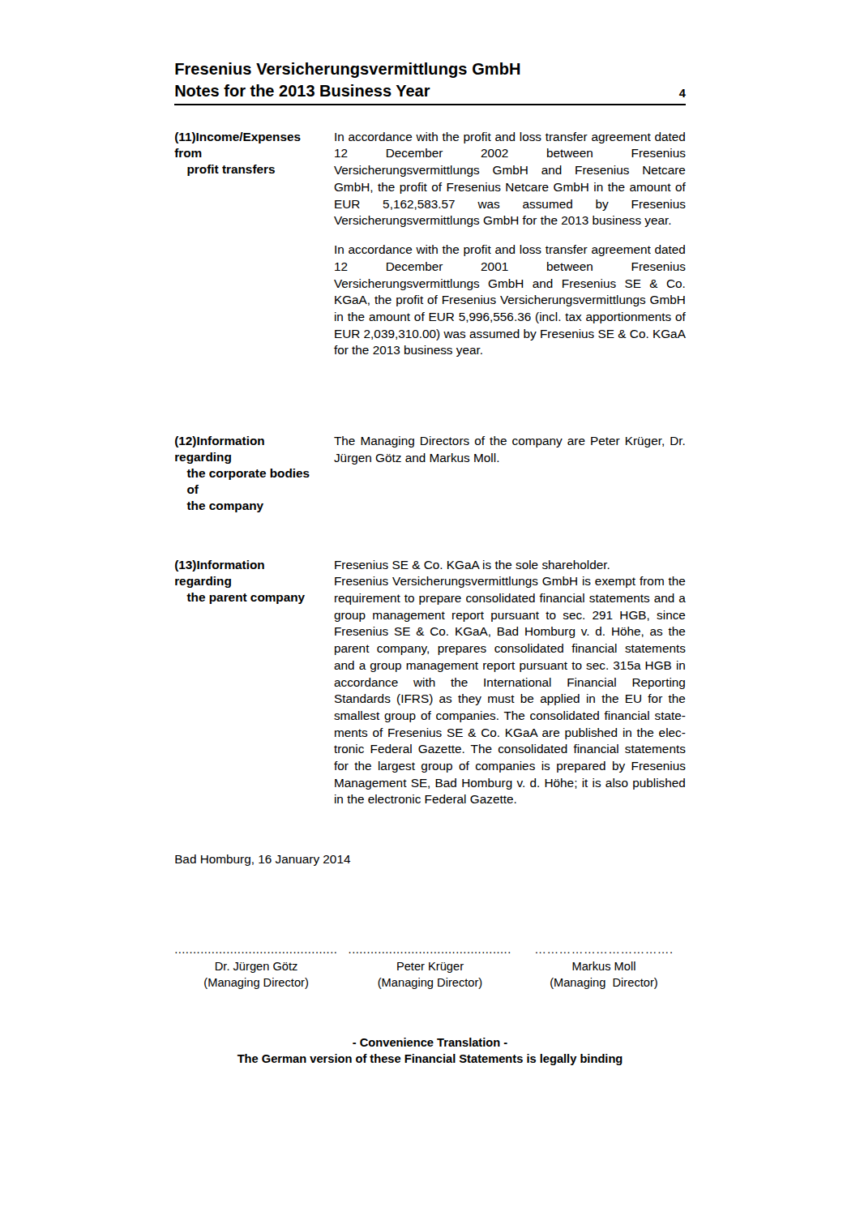Fresenius Versicherungsvermittlungs GmbH
Notes for the 2013 Business Year 4
(11)Income/Expenses from profit transfers
In accordance with the profit and loss transfer agreement dated 12 December 2002 between Fresenius Versicherungsvermittlungs GmbH and Fresenius Netcare GmbH, the profit of Fresenius Netcare GmbH in the amount of EUR 5,162,583.57 was assumed by Fresenius Versicherungsvermittlungs GmbH for the 2013 business year.
In accordance with the profit and loss transfer agreement dated 12 December 2001 between Fresenius Versicherungsvermittlungs GmbH and Fresenius SE & Co. KGaA, the profit of Fresenius Versicherungsvermittlungs GmbH in the amount of EUR 5,996,556.36 (incl. tax apportionments of EUR 2,039,310.00) was assumed by Fresenius SE & Co. KGaA for the 2013 business year.
(12)Information regarding the corporate bodies of the company
The Managing Directors of the company are Peter Krüger, Dr. Jürgen Götz and Markus Moll.
(13)Information regarding the parent company
Fresenius SE & Co. KGaA is the sole shareholder.
Fresenius Versicherungsvermittlungs GmbH is exempt from the requirement to prepare consolidated financial statements and a group management report pursuant to sec. 291 HGB, since Fresenius SE & Co. KGaA, Bad Homburg v. d. Höhe, as the parent company, prepares consolidated financial statements and a group management report pursuant to sec. 315a HGB in accordance with the International Financial Reporting Standards (IFRS) as they must be applied in the EU for the smallest group of companies. The consolidated financial statements of Fresenius SE & Co. KGaA are published in the electronic Federal Gazette. The consolidated financial statements for the largest group of companies is prepared by Fresenius Management SE, Bad Homburg v. d. Höhe; it is also published in the electronic Federal Gazette.
Bad Homburg, 16 January 2014
Dr. Jürgen Götz (Managing Director)
Peter Krüger (Managing Director)
Markus Moll (Managing Director)
- Convenience Translation -
The German version of these Financial Statements is legally binding